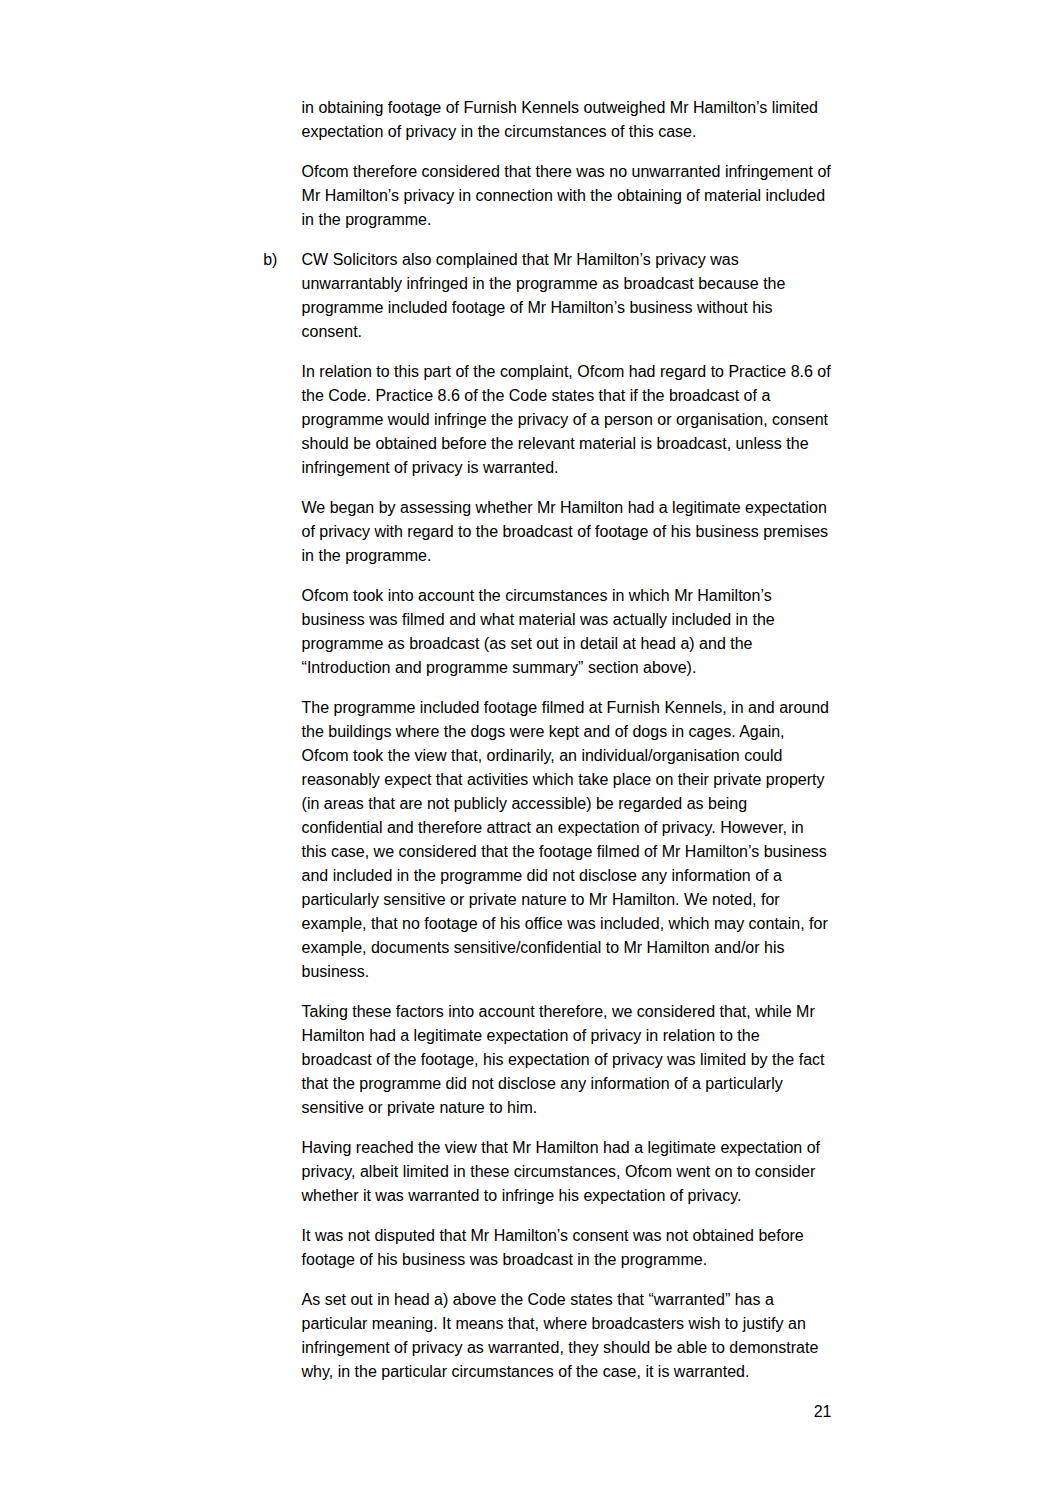in obtaining footage of Furnish Kennels outweighed Mr Hamilton’s limited expectation of privacy in the circumstances of this case.
Ofcom therefore considered that there was no unwarranted infringement of Mr Hamilton’s privacy in connection with the obtaining of material included in the programme.
b)
CW Solicitors also complained that Mr Hamilton’s privacy was unwarrantably infringed in the programme as broadcast because the programme included footage of Mr Hamilton’s business without his consent.
In relation to this part of the complaint, Ofcom had regard to Practice 8.6 of the Code. Practice 8.6 of the Code states that if the broadcast of a programme would infringe the privacy of a person or organisation, consent should be obtained before the relevant material is broadcast, unless the infringement of privacy is warranted.
We began by assessing whether Mr Hamilton had a legitimate expectation of privacy with regard to the broadcast of footage of his business premises in the programme.
Ofcom took into account the circumstances in which Mr Hamilton’s business was filmed and what material was actually included in the programme as broadcast (as set out in detail at head a) and the “Introduction and programme summary” section above).
The programme included footage filmed at Furnish Kennels, in and around the buildings where the dogs were kept and of dogs in cages. Again, Ofcom took the view that, ordinarily, an individual/organisation could reasonably expect that activities which take place on their private property (in areas that are not publicly accessible) be regarded as being confidential and therefore attract an expectation of privacy. However, in this case, we considered that the footage filmed of Mr Hamilton’s business and included in the programme did not disclose any information of a particularly sensitive or private nature to Mr Hamilton. We noted, for example, that no footage of his office was included, which may contain, for example, documents sensitive/confidential to Mr Hamilton and/or his business.
Taking these factors into account therefore, we considered that, while Mr Hamilton had a legitimate expectation of privacy in relation to the broadcast of the footage, his expectation of privacy was limited by the fact that the programme did not disclose any information of a particularly sensitive or private nature to him.
Having reached the view that Mr Hamilton had a legitimate expectation of privacy, albeit limited in these circumstances, Ofcom went on to consider whether it was warranted to infringe his expectation of privacy.
It was not disputed that Mr Hamilton’s consent was not obtained before footage of his business was broadcast in the programme.
As set out in head a) above the Code states that “warranted” has a particular meaning. It means that, where broadcasters wish to justify an infringement of privacy as warranted, they should be able to demonstrate why, in the particular circumstances of the case, it is warranted.
21